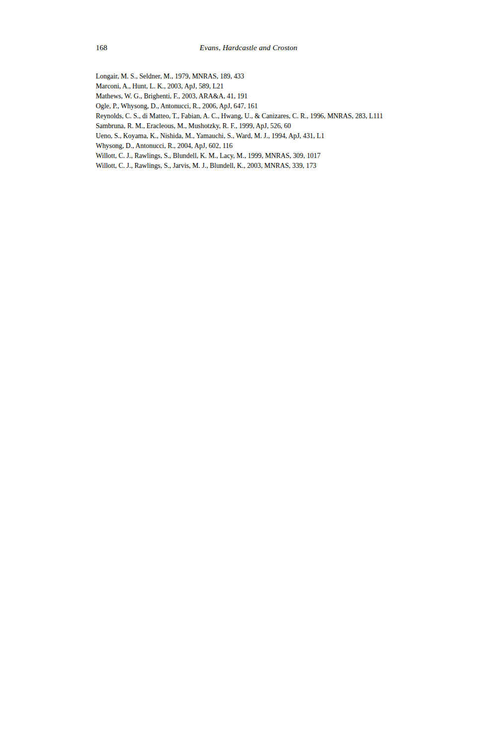168 Evans, Hardcastle and Croston
Longair, M. S., Seldner, M., 1979, MNRAS, 189, 433
Marconi, A., Hunt, L. K., 2003, ApJ, 589, L21
Mathews, W. G., Brighenti, F., 2003, ARA&A, 41, 191
Ogle, P., Whysong, D., Antonucci, R., 2006, ApJ, 647, 161
Reynolds, C. S., di Matteo, T., Fabian, A. C., Hwang, U., & Canizares, C. R., 1996, MNRAS, 283, L111
Sambruna, R. M., Eracleous, M., Mushotzky, R. F., 1999, ApJ, 526, 60
Ueno, S., Koyama, K., Nishida, M., Yamauchi, S., Ward, M. J., 1994, ApJ, 431, L1
Whysong, D., Antonucci, R., 2004, ApJ, 602, 116
Willott, C. J., Rawlings, S., Blundell, K. M., Lacy, M., 1999, MNRAS, 309, 1017
Willott, C. J., Rawlings, S., Jarvis, M. J., Blundell, K., 2003, MNRAS, 339, 173